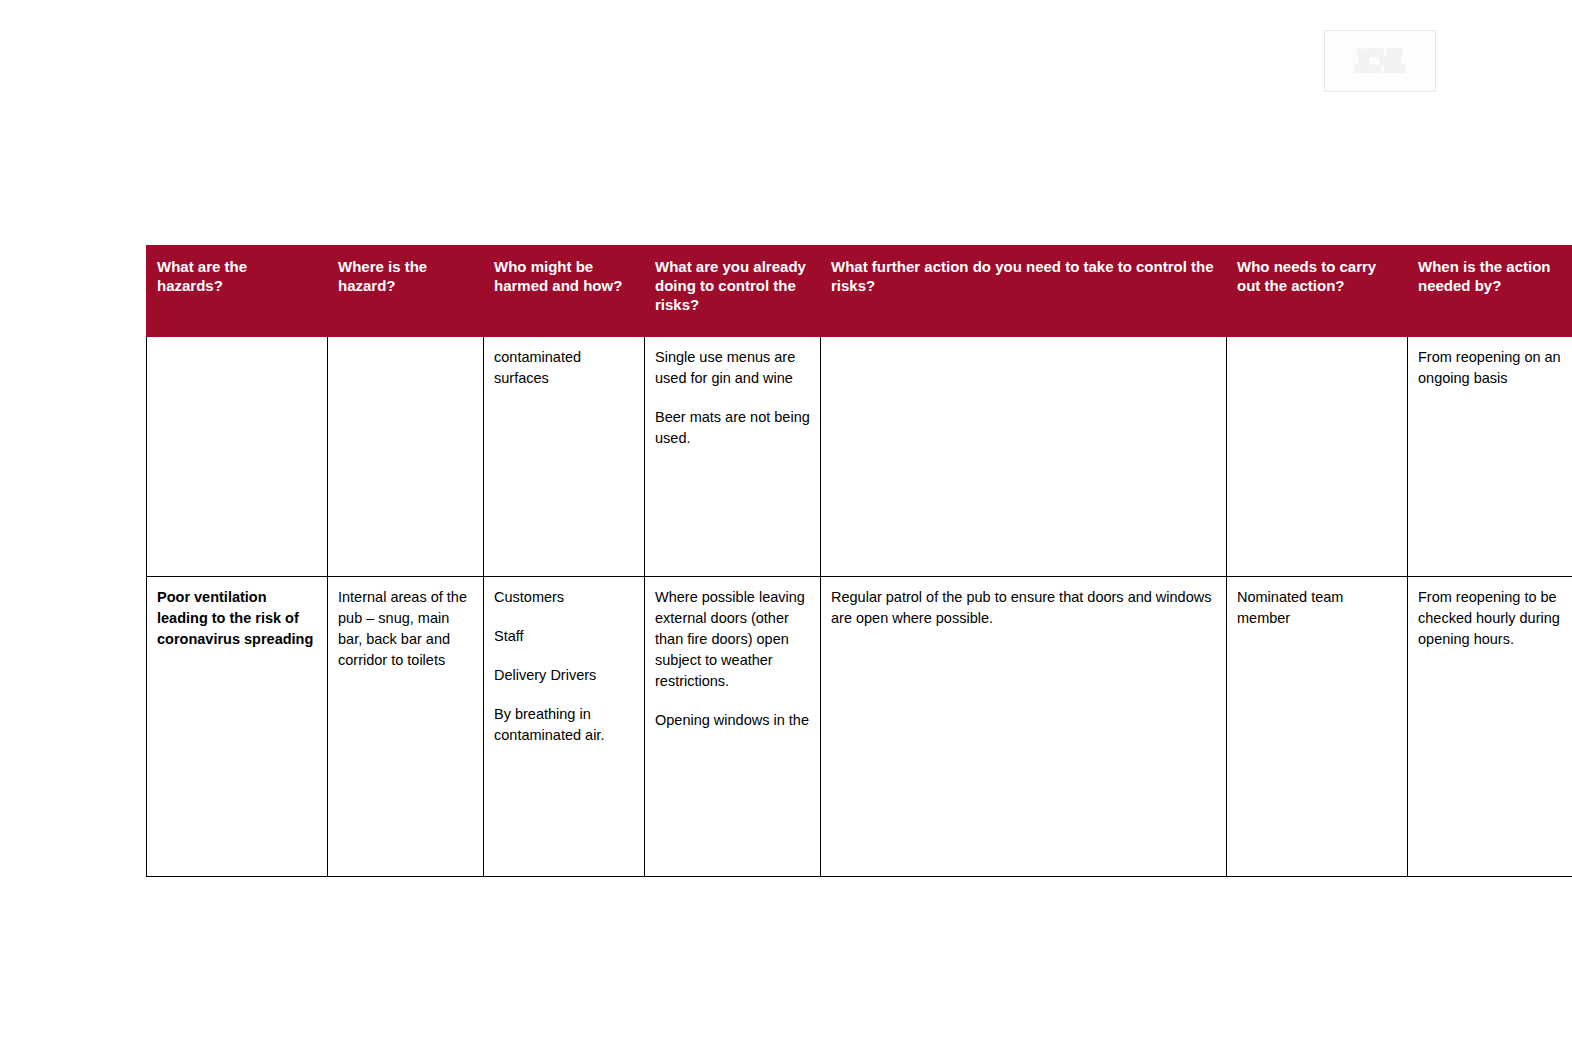█████ ███
██ ████
█████ ████
| What are the hazards? | Where is the hazard? | Who might be harmed and how? | What are you already doing to control the risks? | What further action do you need to take to control the risks? | Who needs to carry out the action? | When is the action needed by? |
| --- | --- | --- | --- | --- | --- | --- |
| | | contaminated surfaces | Single use menus are used for gin and wine Beer mats are not being used. | | | From reopening on an ongoing basis |
| Poor ventilation leading to the risk of coronavirus spreading | Internal areas of the pub – snug, main bar, back bar and corridor to toilets | Customers Staff Delivery Drivers By breathing in contaminated air. | Where possible leaving external doors (other than fire doors) open subject to weather restrictions. Opening windows in the | Regular patrol of the pub to ensure that doors and windows are open where possible. | Nominated team member | From reopening to be checked hourly during opening hours. |